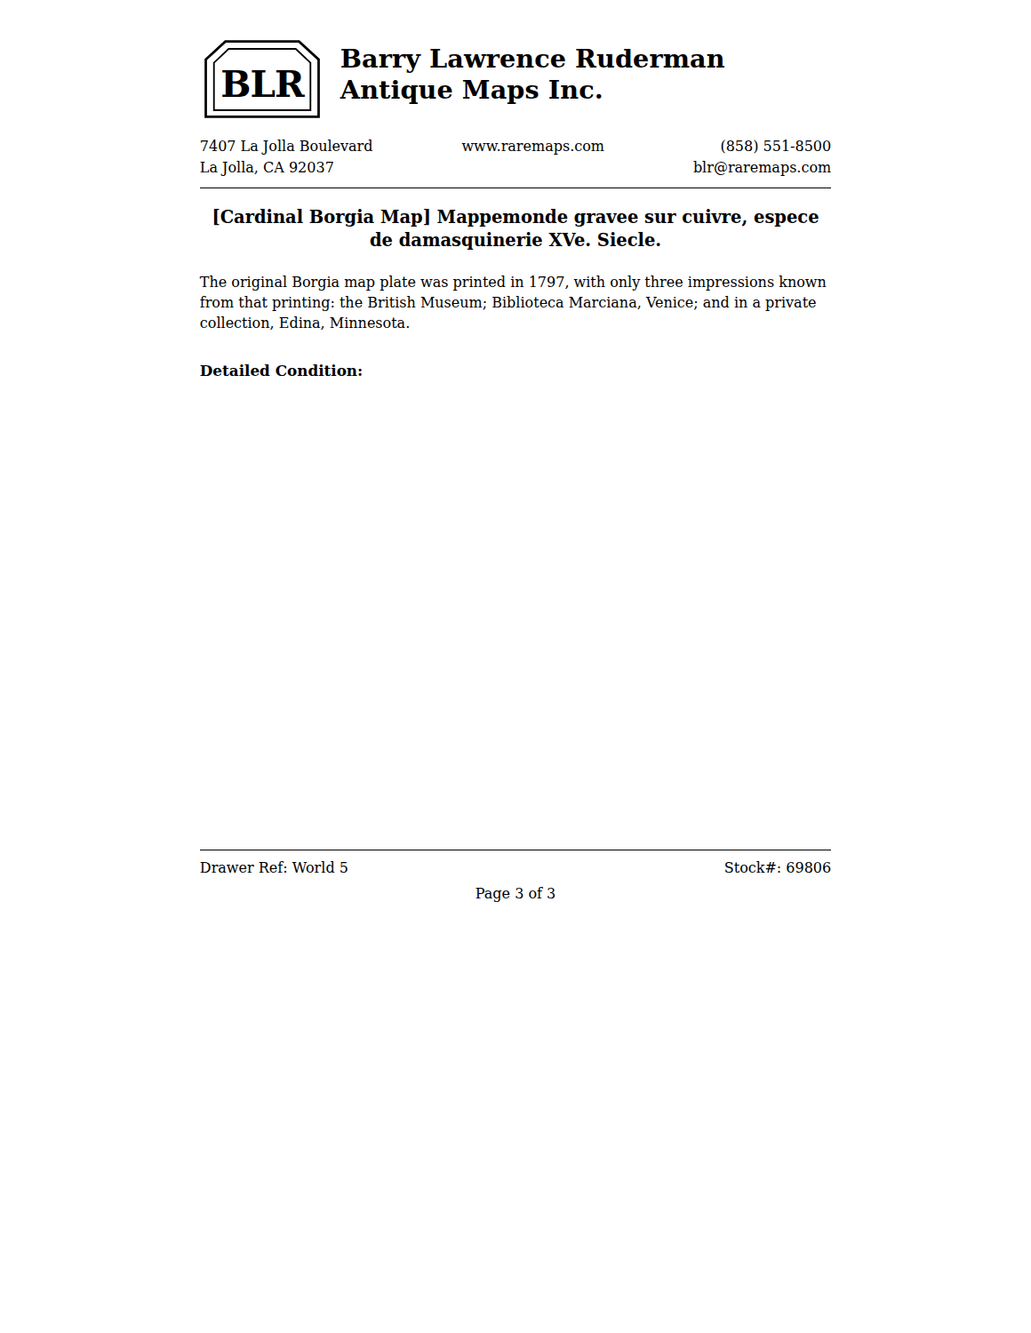BLR
Barry Lawrence Ruderman
Antique Maps Inc.
7407 La Jolla Boulevard
La Jolla, CA 92037
www.raremaps.com
(858) 551-8500
blr@raremaps.com
[Cardinal Borgia Map] Mappemonde gravee sur cuivre, espece de damasquinerie XVe. Siecle.
The original Borgia map plate was printed in 1797, with only three impressions known from that printing: the British Museum; Biblioteca Marciana, Venice; and in a private collection, Edina, Minnesota.
Detailed Condition:
Drawer Ref: World 5
Stock#: 69806
Page 3 of 3